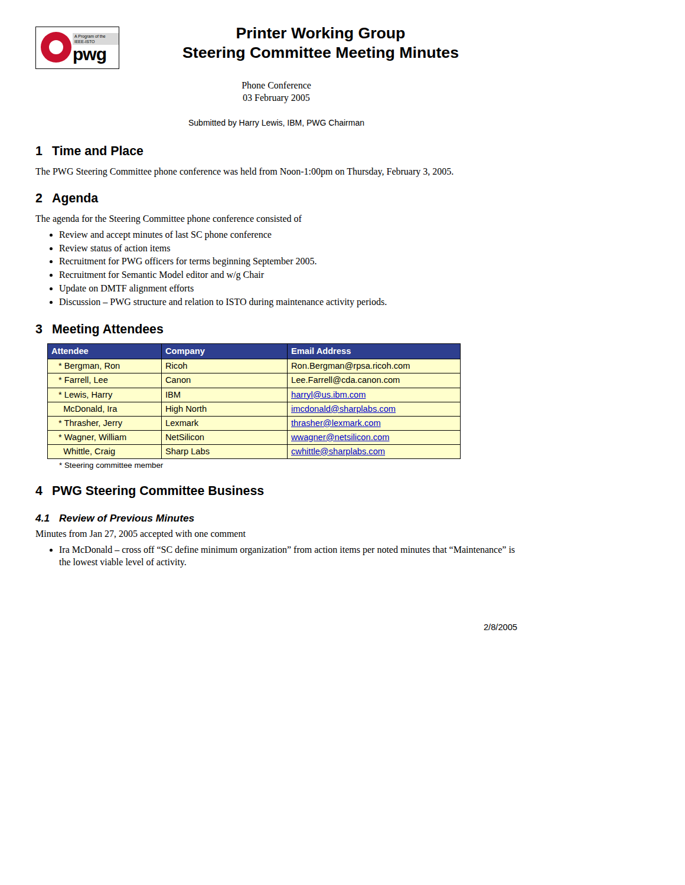A Program of the IEEE-ISTO
pwg
Printer Working Group
Steering Committee Meeting Minutes
Phone Conference
03 February 2005
Submitted by Harry Lewis, IBM, PWG Chairman
1 Time and Place
The PWG Steering Committee phone conference was held from Noon-1:00pm on Thursday, February 3, 2005.
2 Agenda
The agenda for the Steering Committee phone conference consisted of
Review and accept minutes of last SC phone conference
Review status of action items
Recruitment for PWG officers for terms beginning September 2005.
Recruitment for Semantic Model editor and w/g Chair
Update on DMTF alignment efforts
Discussion – PWG structure and relation to ISTO during maintenance activity periods.
3 Meeting Attendees
| Attendee | Company | Email Address |
| --- | --- | --- |
| * Bergman, Ron | Ricoh | Ron.Bergman@rpsa.ricoh.com |
| * Farrell, Lee | Canon | Lee.Farrell@cda.canon.com |
| * Lewis, Harry | IBM | harryl@us.ibm.com |
| McDonald, Ira | High North | imcdonald@sharplabs.com |
| * Thrasher, Jerry | Lexmark | thrasher@lexmark.com |
| * Wagner, William | NetSilicon | wwagner@netsilicon.com |
| Whittle, Craig | Sharp Labs | cwhittle@sharplabs.com |
* Steering committee member
4 PWG Steering Committee Business
4.1 Review of Previous Minutes
Minutes from Jan 27, 2005 accepted with one comment
Ira McDonald – cross off “SC define minimum organization” from action items per noted minutes that “Maintenance” is the lowest viable level of activity.
2/8/2005